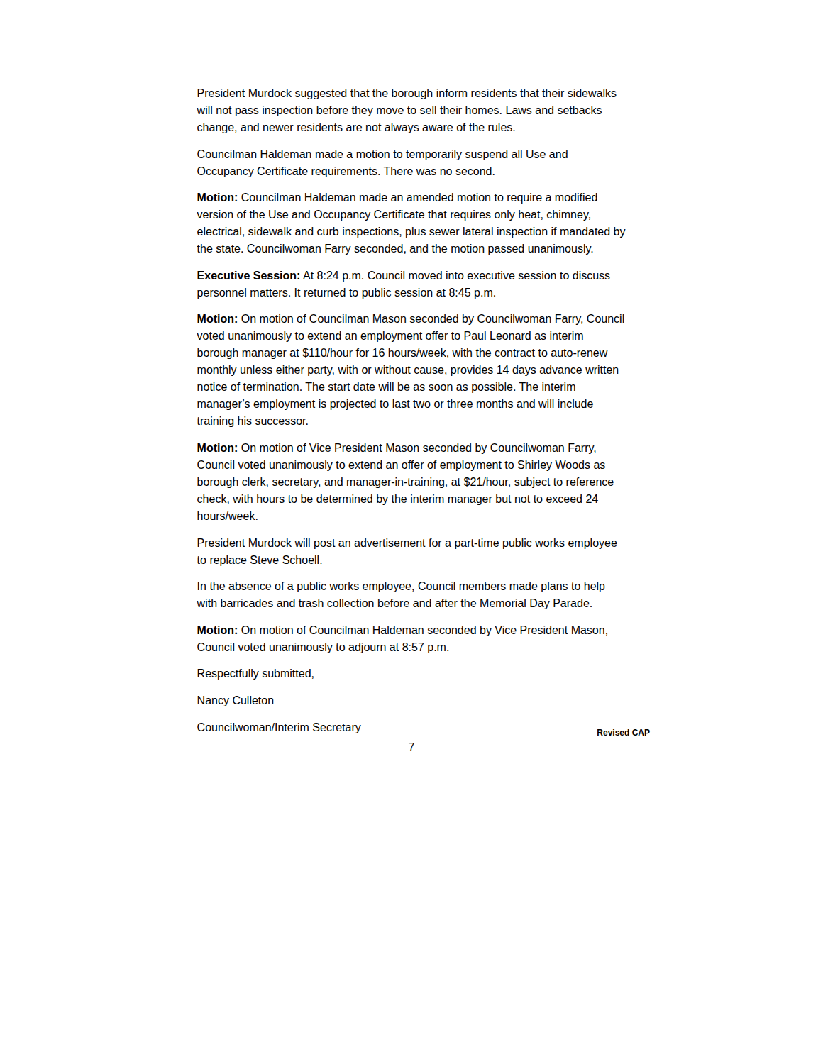President Murdock suggested that the borough inform residents that their sidewalks will not pass inspection before they move to sell their homes. Laws and setbacks change, and newer residents are not always aware of the rules.
Councilman Haldeman made a motion to temporarily suspend all Use and Occupancy Certificate requirements. There was no second.
Motion: Councilman Haldeman made an amended motion to require a modified version of the Use and Occupancy Certificate that requires only heat, chimney, electrical, sidewalk and curb inspections, plus sewer lateral inspection if mandated by the state. Councilwoman Farry seconded, and the motion passed unanimously.
Executive Session: At 8:24 p.m. Council moved into executive session to discuss personnel matters. It returned to public session at 8:45 p.m.
Motion: On motion of Councilman Mason seconded by Councilwoman Farry, Council voted unanimously to extend an employment offer to Paul Leonard as interim borough manager at $110/hour for 16 hours/week, with the contract to auto-renew monthly unless either party, with or without cause, provides 14 days advance written notice of termination. The start date will be as soon as possible. The interim manager’s employment is projected to last two or three months and will include training his successor.
Motion: On motion of Vice President Mason seconded by Councilwoman Farry, Council voted unanimously to extend an offer of employment to Shirley Woods as borough clerk, secretary, and manager-in-training, at $21/hour, subject to reference check, with hours to be determined by the interim manager but not to exceed 24 hours/week.
President Murdock will post an advertisement for a part-time public works employee to replace Steve Schoell.
In the absence of a public works employee, Council members made plans to help with barricades and trash collection before and after the Memorial Day Parade.
Motion: On motion of Councilman Haldeman seconded by Vice President Mason, Council voted unanimously to adjourn at 8:57 p.m.
Respectfully submitted,
Nancy Culleton
Councilwoman/Interim Secretary
7
Revised CAP